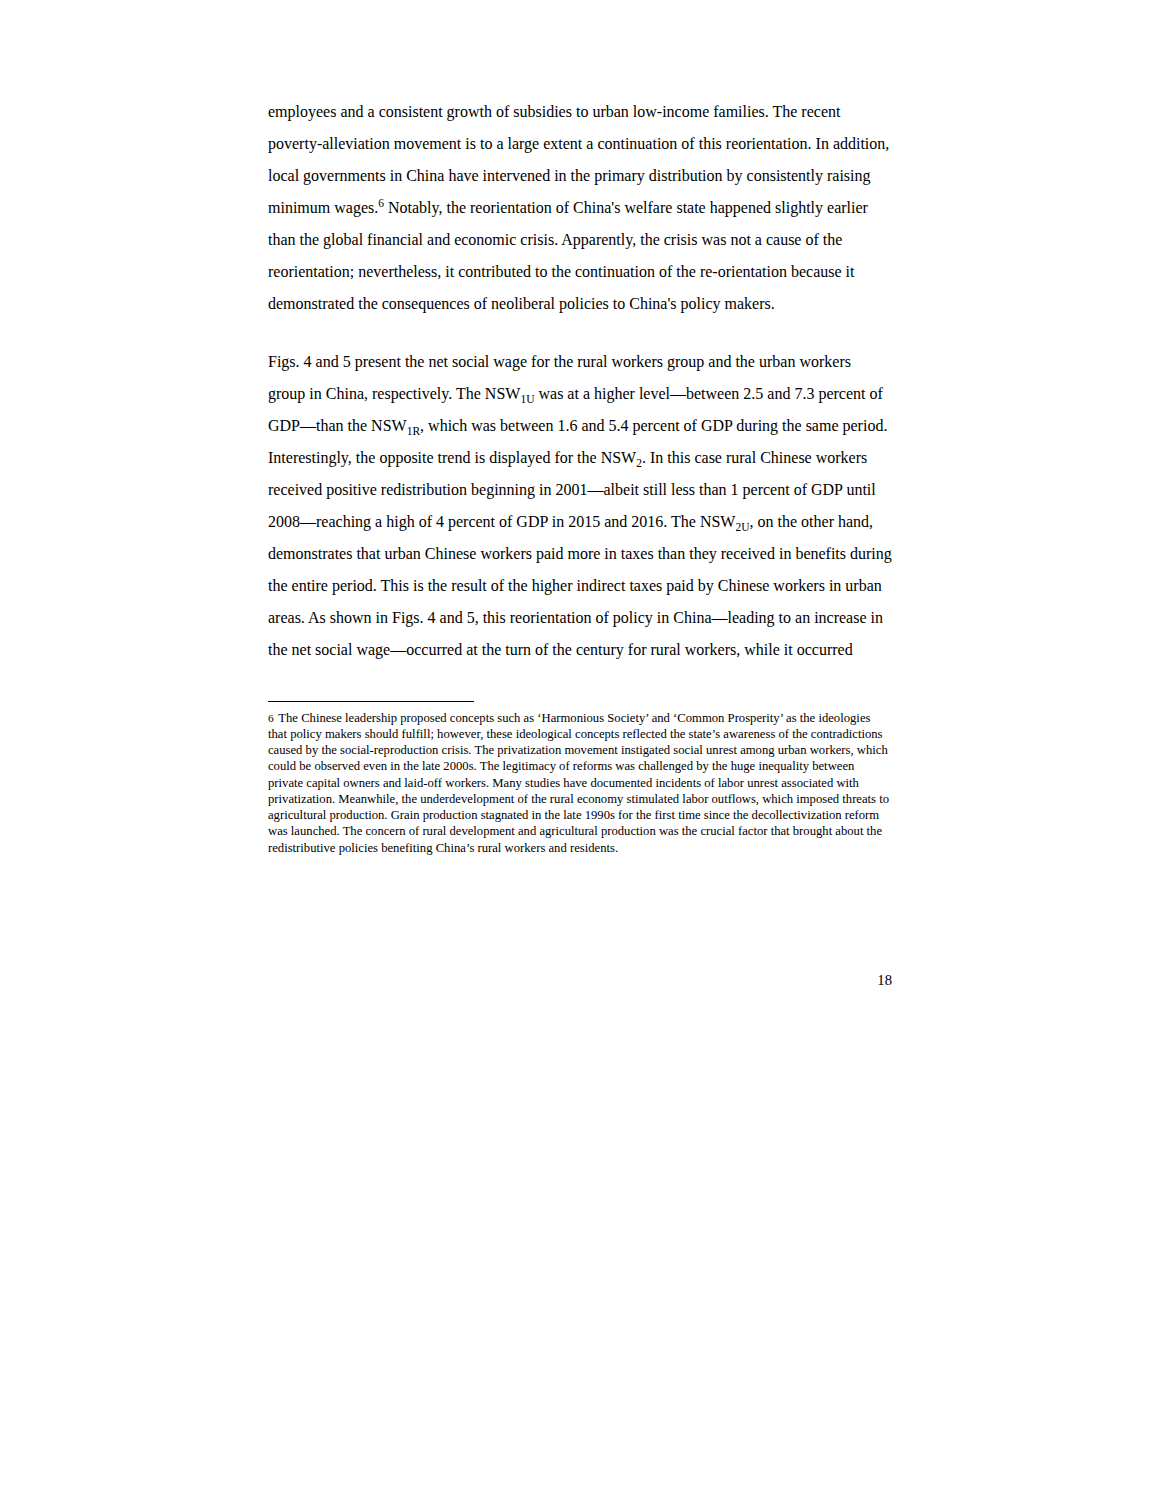employees and a consistent growth of subsidies to urban low-income families. The recent poverty-alleviation movement is to a large extent a continuation of this reorientation. In addition, local governments in China have intervened in the primary distribution by consistently raising minimum wages.6 Notably, the reorientation of China's welfare state happened slightly earlier than the global financial and economic crisis. Apparently, the crisis was not a cause of the reorientation; nevertheless, it contributed to the continuation of the re-orientation because it demonstrated the consequences of neoliberal policies to China's policy makers.
Figs. 4 and 5 present the net social wage for the rural workers group and the urban workers group in China, respectively. The NSW1U was at a higher level—between 2.5 and 7.3 percent of GDP—than the NSW1R, which was between 1.6 and 5.4 percent of GDP during the same period. Interestingly, the opposite trend is displayed for the NSW2. In this case rural Chinese workers received positive redistribution beginning in 2001—albeit still less than 1 percent of GDP until 2008—reaching a high of 4 percent of GDP in 2015 and 2016. The NSW2U, on the other hand, demonstrates that urban Chinese workers paid more in taxes than they received in benefits during the entire period. This is the result of the higher indirect taxes paid by Chinese workers in urban areas. As shown in Figs. 4 and 5, this reorientation of policy in China—leading to an increase in the net social wage—occurred at the turn of the century for rural workers, while it occurred
6 The Chinese leadership proposed concepts such as ‘Harmonious Society’ and ‘Common Prosperity’ as the ideologies that policy makers should fulfill; however, these ideological concepts reflected the state’s awareness of the contradictions caused by the social-reproduction crisis. The privatization movement instigated social unrest among urban workers, which could be observed even in the late 2000s. The legitimacy of reforms was challenged by the huge inequality between private capital owners and laid-off workers. Many studies have documented incidents of labor unrest associated with privatization. Meanwhile, the underdevelopment of the rural economy stimulated labor outflows, which imposed threats to agricultural production. Grain production stagnated in the late 1990s for the first time since the decollectivization reform was launched. The concern of rural development and agricultural production was the crucial factor that brought about the redistributive policies benefiting China’s rural workers and residents.
18